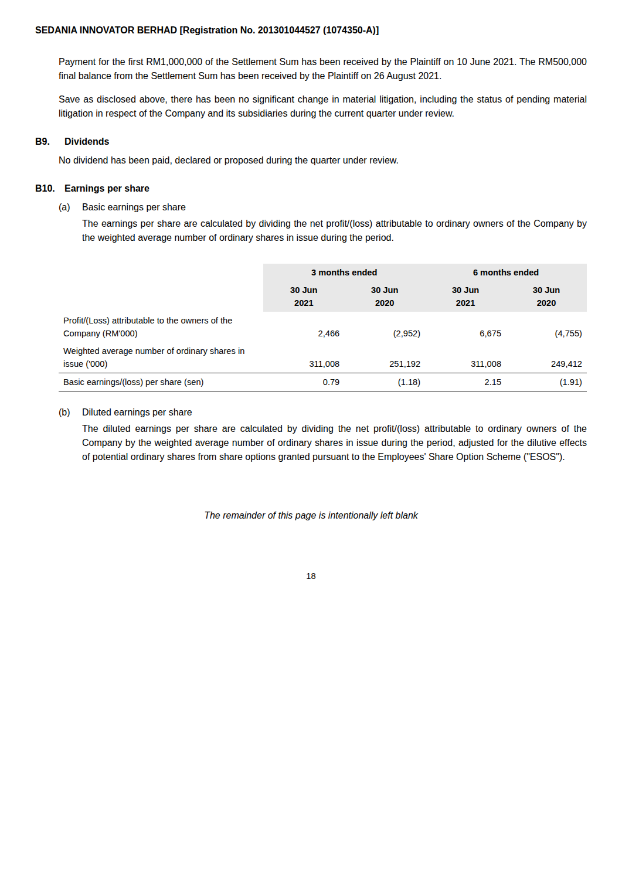SEDANIA INNOVATOR BERHAD [Registration No. 201301044527 (1074350-A)]
Payment for the first RM1,000,000 of the Settlement Sum has been received by the Plaintiff on 10 June 2021. The RM500,000 final balance from the Settlement Sum has been received by the Plaintiff on 26 August 2021.
Save as disclosed above, there has been no significant change in material litigation, including the status of pending material litigation in respect of the Company and its subsidiaries during the current quarter under review.
B9. Dividends
No dividend has been paid, declared or proposed during the quarter under review.
B10. Earnings per share
(a)
Basic earnings per share
The earnings per share are calculated by dividing the net profit/(loss) attributable to ordinary owners of the Company by the weighted average number of ordinary shares in issue during the period.
| | 3 months ended | 6 months ended |
| --- | --- | --- |
| | 30 Jun 2021 | 30 Jun 2020 | 30 Jun 2021 | 30 Jun 2020 |
| Profit/(Loss) attributable to the owners of the Company (RM'000) | 2,466 | (2,952) | 6,675 | (4,755) |
| Weighted average number of ordinary shares in issue ('000) | 311,008 | 251,192 | 311,008 | 249,412 |
| Basic earnings/(loss) per share (sen) | 0.79 | (1.18) | 2.15 | (1.91) |
(b)
Diluted earnings per share
The diluted earnings per share are calculated by dividing the net profit/(loss) attributable to ordinary owners of the Company by the weighted average number of ordinary shares in issue during the period, adjusted for the dilutive effects of potential ordinary shares from share options granted pursuant to the Employees' Share Option Scheme ("ESOS").
The remainder of this page is intentionally left blank
18